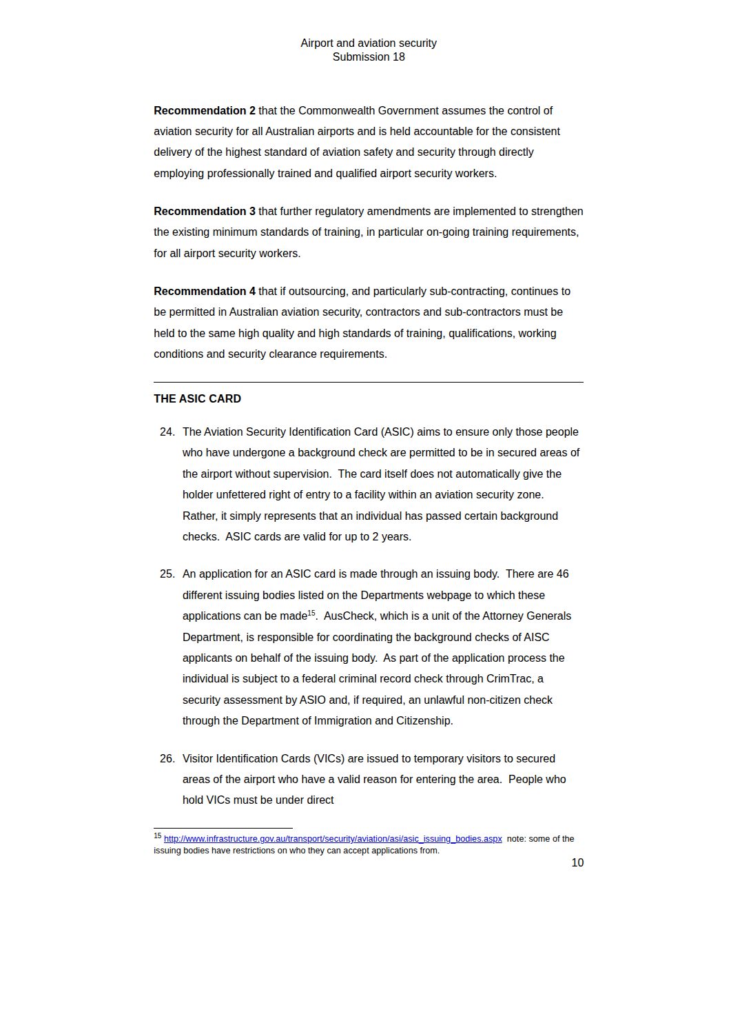Airport and aviation security Submission 18
Recommendation 2 that the Commonwealth Government assumes the control of aviation security for all Australian airports and is held accountable for the consistent delivery of the highest standard of aviation safety and security through directly employing professionally trained and qualified airport security workers.
Recommendation 3 that further regulatory amendments are implemented to strengthen the existing minimum standards of training, in particular on-going training requirements, for all airport security workers.
Recommendation 4 that if outsourcing, and particularly sub-contracting, continues to be permitted in Australian aviation security, contractors and sub-contractors must be held to the same high quality and high standards of training, qualifications, working conditions and security clearance requirements.
THE ASIC CARD
The Aviation Security Identification Card (ASIC) aims to ensure only those people who have undergone a background check are permitted to be in secured areas of the airport without supervision. The card itself does not automatically give the holder unfettered right of entry to a facility within an aviation security zone. Rather, it simply represents that an individual has passed certain background checks. ASIC cards are valid for up to 2 years.
An application for an ASIC card is made through an issuing body. There are 46 different issuing bodies listed on the Departments webpage to which these applications can be made15. AusCheck, which is a unit of the Attorney Generals Department, is responsible for coordinating the background checks of AISC applicants on behalf of the issuing body. As part of the application process the individual is subject to a federal criminal record check through CrimTrac, a security assessment by ASIO and, if required, an unlawful non-citizen check through the Department of Immigration and Citizenship.
Visitor Identification Cards (VICs) are issued to temporary visitors to secured areas of the airport who have a valid reason for entering the area. People who hold VICs must be under direct
15 http://www.infrastructure.gov.au/transport/security/aviation/asi/asic_issuing_bodies.aspx note: some of the issuing bodies have restrictions on who they can accept applications from.
10